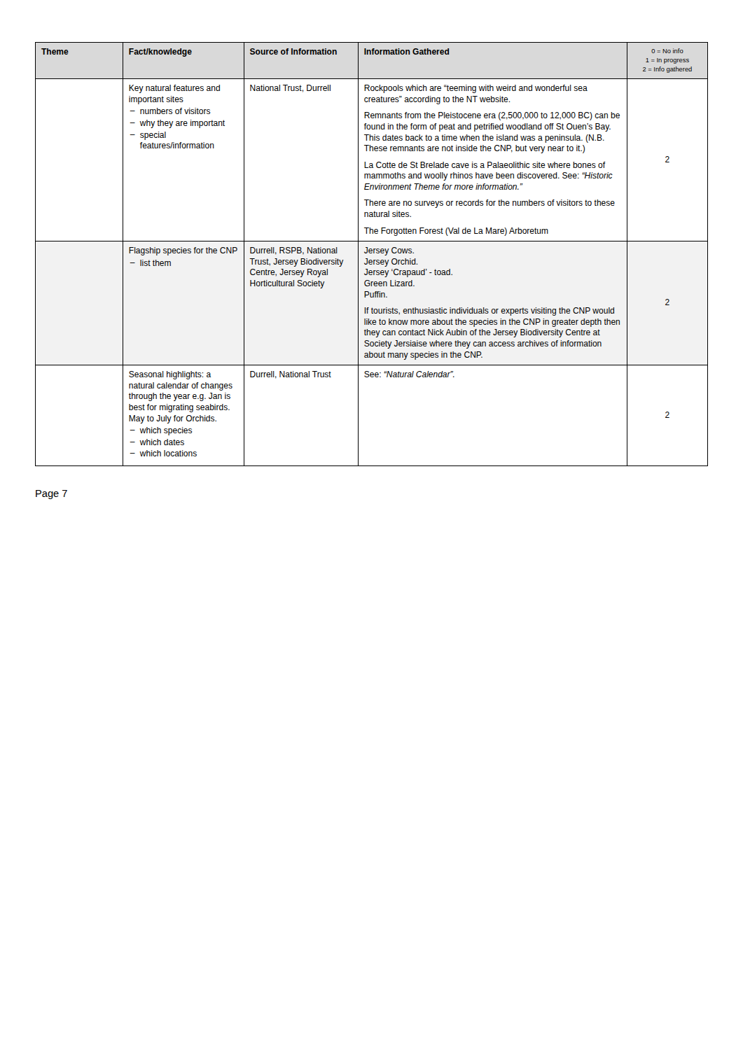| Theme | Fact/knowledge | Source of Information | Information Gathered | 0 = No info 1 = In progress 2 = Info gathered |
| --- | --- | --- | --- | --- |
| | Key natural features and important sites numbers of visitors why they are important special features/information | National Trust, Durrell | Rockpools which are “teeming with weird and wonderful sea creatures” according to the NT website. Remnants from the Pleistocene era (2,500,000 to 12,000 BC) can be found in the form of peat and petrified woodland off St Ouen’s Bay. This dates back to a time when the island was a peninsula. (N.B. These remnants are not inside the CNP, but very near to it.) La Cotte de St Brelade cave is a Palaeolithic site where bones of mammoths and woolly rhinos have been discovered. See: “Historic Environment Theme for more information.” There are no surveys or records for the numbers of visitors to these natural sites. The Forgotten Forest (Val de La Mare) Arboretum | 2 |
| | Flagship species for the CNP list them | Durrell, RSPB, National Trust, Jersey Biodiversity Centre, Jersey Royal Horticultural Society | Jersey Cows. Jersey Orchid. Jersey ‘Crapaud’ - toad. Green Lizard. Puffin. If tourists, enthusiastic individuals or experts visiting the CNP would like to know more about the species in the CNP in greater depth then they can contact Nick Aubin of the Jersey Biodiversity Centre at Society Jersiaise where they can access archives of information about many species in the CNP. | 2 |
| | Seasonal highlights: a natural calendar of changes through the year e.g. Jan is best for migrating seabirds. May to July for Orchids. which species which dates which locations | Durrell, National Trust | See: “Natural Calendar”. | 2 |
Page 7